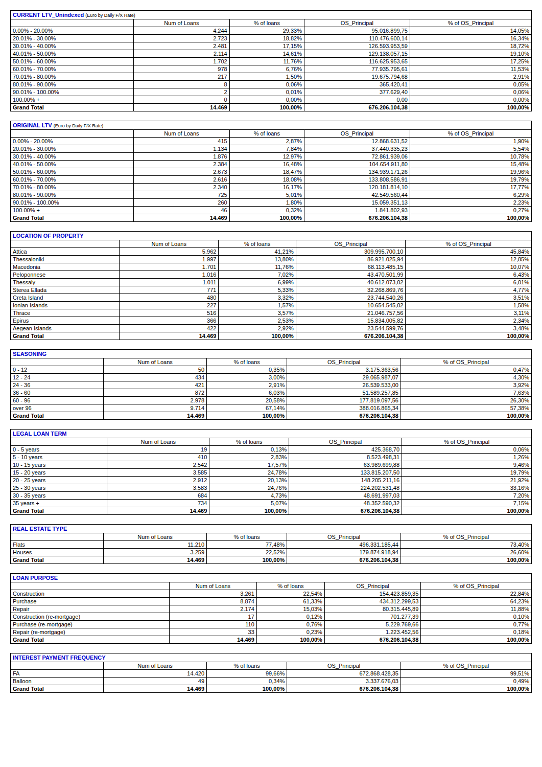CURRENT LTV_Unindexed (Euro by Daily F/X Rate)
| | Num of Loans | % of loans | OS_Principal | % of OS_Principal |
| --- | --- | --- | --- | --- |
| 0.00% - 20.00% | 4.244 | 29,33% | 95.016.899,75 | 14,05% |
| 20.01% - 30.00% | 2.723 | 18,82% | 110.476.600,14 | 16,34% |
| 30.01% - 40.00% | 2.481 | 17,15% | 126.593.953,59 | 18,72% |
| 40.01% - 50.00% | 2.114 | 14,61% | 129.138.057,15 | 19,10% |
| 50.01% - 60.00% | 1.702 | 11,76% | 116.625.953,65 | 17,25% |
| 60.01% - 70.00% | 978 | 6,76% | 77.935.795,61 | 11,53% |
| 70.01% - 80.00% | 217 | 1,50% | 19.675.794,68 | 2,91% |
| 80.01% - 90.00% | 8 | 0,06% | 365.420,41 | 0,05% |
| 90.01% - 100.00% | 2 | 0,01% | 377.629,40 | 0,06% |
| 100.00% + | 0 | 0,00% | 0,00 | 0,00% |
| Grand Total | 14.469 | 100,00% | 676.206.104,38 | 100,00% |
ORIGINAL LTV (Euro by Daily F/X Rate)
| | Num of Loans | % of loans | OS_Principal | % of OS_Principal |
| --- | --- | --- | --- | --- |
| 0.00% - 20.00% | 415 | 2,87% | 12.868.631,52 | 1,90% |
| 20.01% - 30.00% | 1.134 | 7,84% | 37.440.335,23 | 5,54% |
| 30.01% - 40.00% | 1.876 | 12,97% | 72.861.939,06 | 10,78% |
| 40.01% - 50.00% | 2.384 | 16,48% | 104.654.911,80 | 15,48% |
| 50.01% - 60.00% | 2.673 | 18,47% | 134.939.171,26 | 19,96% |
| 60.01% - 70.00% | 2.616 | 18,08% | 133.808.586,91 | 19,79% |
| 70.01% - 80.00% | 2.340 | 16,17% | 120.181.814,10 | 17,77% |
| 80.01% - 90.00% | 725 | 5,01% | 42.549.560,44 | 6,29% |
| 90.01% - 100.00% | 260 | 1,80% | 15.059.351,13 | 2,23% |
| 100.00% + | 46 | 0,32% | 1.841.802,93 | 0,27% |
| Grand Total | 14.469 | 100,00% | 676.206.104,38 | 100,00% |
LOCATION OF PROPERTY
| | Num of Loans | % of loans | OS_Principal | % of OS_Principal |
| --- | --- | --- | --- | --- |
| Attica | 5.962 | 41,21% | 309.995.700,10 | 45,84% |
| Thessaloniki | 1.997 | 13,80% | 86.921.025,94 | 12,85% |
| Macedonia | 1.701 | 11,76% | 68.113.485,15 | 10,07% |
| Peloponnese | 1.016 | 7,02% | 43.470.501,99 | 6,43% |
| Thessaly | 1.011 | 6,99% | 40.612.073,02 | 6,01% |
| Sterea Ellada | 771 | 5,33% | 32.268.869,76 | 4,77% |
| Creta Island | 480 | 3,32% | 23.744.540,26 | 3,51% |
| Ionian Islands | 227 | 1,57% | 10.654.545,02 | 1,58% |
| Thrace | 516 | 3,57% | 21.046.757,56 | 3,11% |
| Epirus | 366 | 2,53% | 15.834.005,82 | 2,34% |
| Aegean Islands | 422 | 2,92% | 23.544.599,76 | 3,48% |
| Grand Total | 14.469 | 100,00% | 676.206.104,38 | 100,00% |
SEASONING
| | Num of Loans | % of loans | OS_Principal | % of OS_Principal |
| --- | --- | --- | --- | --- |
| 0 - 12 | 50 | 0,35% | 3.175.363,56 | 0,47% |
| 12 - 24 | 434 | 3,00% | 29.065.987,07 | 4,30% |
| 24 - 36 | 421 | 2,91% | 26.539.533,00 | 3,92% |
| 36 - 60 | 872 | 6,03% | 51.589.257,85 | 7,63% |
| 60 - 96 | 2.978 | 20,58% | 177.819.097,56 | 26,30% |
| over 96 | 9.714 | 67,14% | 388.016.865,34 | 57,38% |
| Grand Total | 14.469 | 100,00% | 676.206.104,38 | 100,00% |
LEGAL LOAN TERM
| | Num of Loans | % of loans | OS_Principal | % of OS_Principal |
| --- | --- | --- | --- | --- |
| 0 - 5 years | 19 | 0,13% | 425.368,70 | 0,06% |
| 5 - 10 years | 410 | 2,83% | 8.523.498,31 | 1,26% |
| 10 - 15 years | 2.542 | 17,57% | 63.989.699,88 | 9,46% |
| 15 - 20 years | 3.585 | 24,78% | 133.815.207,50 | 19,79% |
| 20 - 25 years | 2.912 | 20,13% | 148.205.211,16 | 21,92% |
| 25 - 30 years | 3.583 | 24,76% | 224.202.531,48 | 33,16% |
| 30 - 35 years | 684 | 4,73% | 48.691.997,03 | 7,20% |
| 35 years + | 734 | 5,07% | 48.352.590,32 | 7,15% |
| Grand Total | 14.469 | 100,00% | 676.206.104,38 | 100,00% |
REAL ESTATE TYPE
| | Num of Loans | % of loans | OS_Principal | % of OS_Principal |
| --- | --- | --- | --- | --- |
| Flats | 11.210 | 77,48% | 496.331.185,44 | 73,40% |
| Houses | 3.259 | 22,52% | 179.874.918,94 | 26,60% |
| Grand Total | 14.469 | 100,00% | 676.206.104,38 | 100,00% |
LOAN PURPOSE
| | Num of Loans | % of loans | OS_Principal | % of OS_Principal |
| --- | --- | --- | --- | --- |
| Construction | 3.261 | 22,54% | 154.423.859,35 | 22,84% |
| Purchase | 8.874 | 61,33% | 434.312.299,53 | 64,23% |
| Repair | 2.174 | 15,03% | 80.315.445,89 | 11,88% |
| Construction (re-mortgage) | 17 | 0,12% | 701.277,39 | 0,10% |
| Purchase (re-mortgage) | 110 | 0,76% | 5.229.769,66 | 0,77% |
| Repair (re-mortgage) | 33 | 0,23% | 1.223.452,56 | 0,18% |
| Grand Total | 14.469 | 100,00% | 676.206.104,38 | 100,00% |
INTEREST PAYMENT FREQUENCY
| | Num of Loans | % of loans | OS_Principal | % of OS_Principal |
| --- | --- | --- | --- | --- |
| FA | 14.420 | 99,66% | 672.868.428,35 | 99,51% |
| Balloon | 49 | 0,34% | 3.337.676,03 | 0,49% |
| Grand Total | 14.469 | 100,00% | 676.206.104,38 | 100,00% |